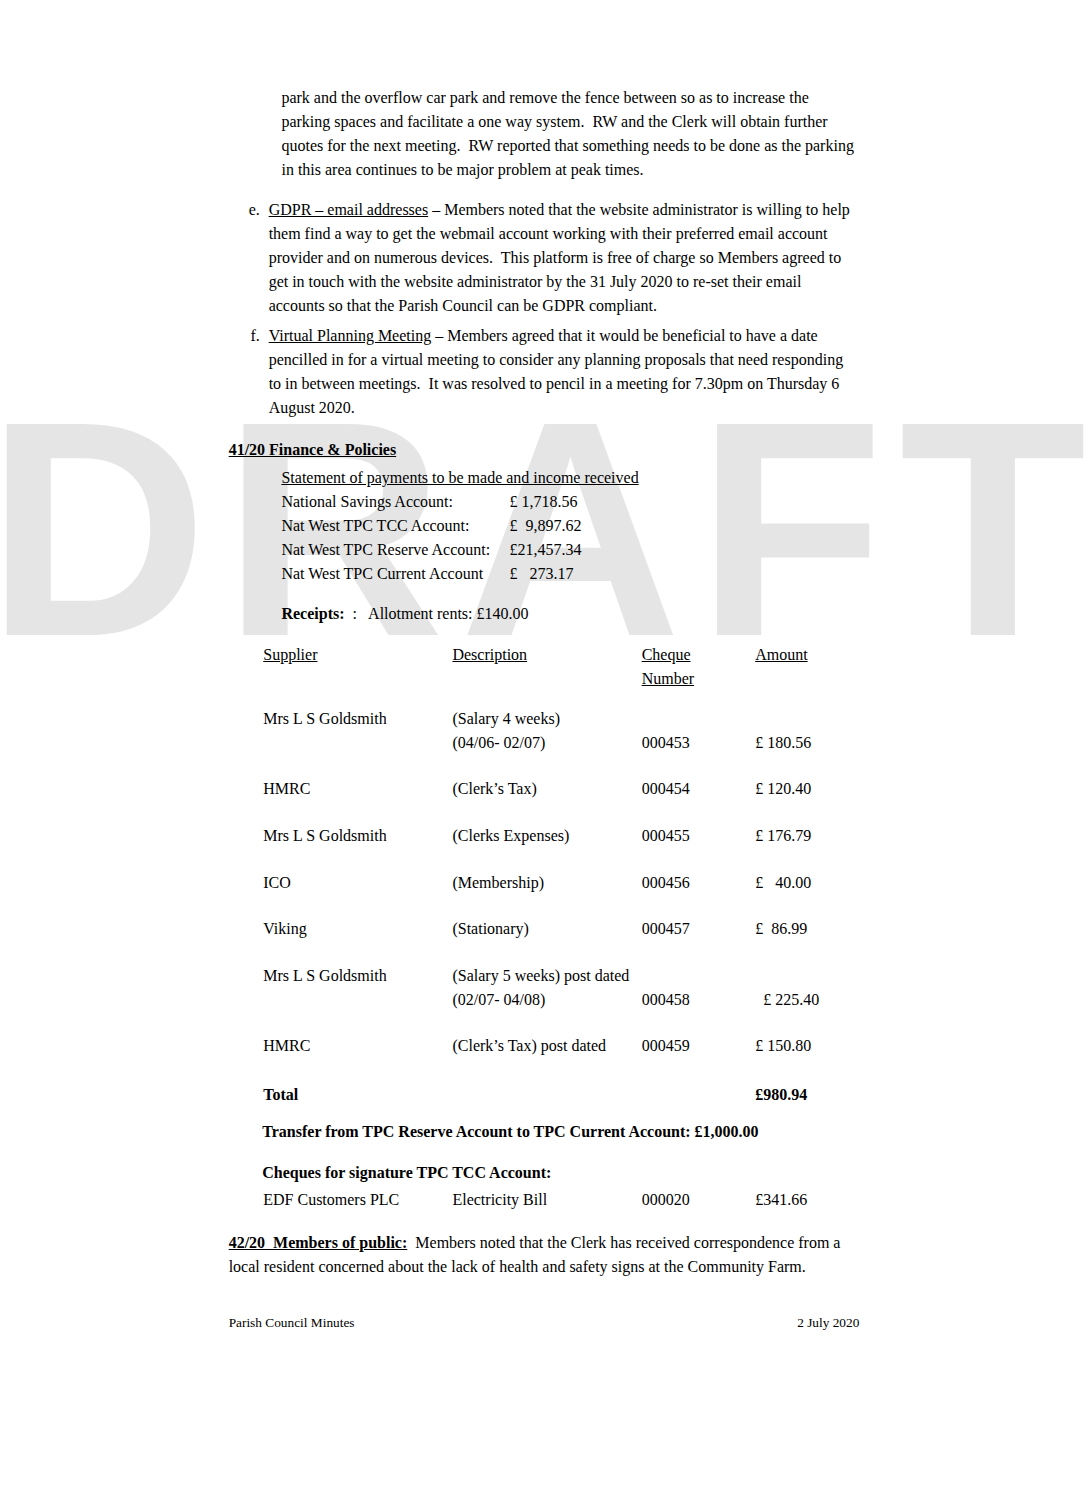DRAFT
park and the overflow car park and remove the fence between so as to increase the parking spaces and facilitate a one way system. RW and the Clerk will obtain further quotes for the next meeting. RW reported that something needs to be done as the parking in this area continues to be major problem at peak times.
GDPR – email addresses – Members noted that the website administrator is willing to help them find a way to get the webmail account working with their preferred email account provider and on numerous devices. This platform is free of charge so Members agreed to get in touch with the website administrator by the 31 July 2020 to re-set their email accounts so that the Parish Council can be GDPR compliant.
Virtual Planning Meeting – Members agreed that it would be beneficial to have a date pencilled in for a virtual meeting to consider any planning proposals that need responding to in between meetings. It was resolved to pencil in a meeting for 7.30pm on Thursday 6 August 2020.
41/20 Finance & Policies
Statement of payments to be made and income received
| National Savings Account: | £ 1,718.56 |
| Nat West TPC TCC Account: | £ 9,897.62 |
| Nat West TPC Reserve Account: | £21,457.34 |
| Nat West TPC Current Account | £ 273.17 |
Receipts: : Allotment rents: £140.00
| Supplier | Description | Cheque Number | Amount |
| --- | --- | --- | --- |
| Mrs L S Goldsmith | (Salary 4 weeks) (04/06- 02/07) | 000453 | £ 180.56 |
| HMRC | (Clerk’s Tax) | 000454 | £ 120.40 |
| Mrs L S Goldsmith | (Clerks Expenses) | 000455 | £ 176.79 |
| ICO | (Membership) | 000456 | £ 40.00 |
| Viking | (Stationary) | 000457 | £ 86.99 |
| Mrs L S Goldsmith | (Salary 5 weeks) post dated (02/07- 04/08) | 000458 | £ 225.40 |
| HMRC | (Clerk’s Tax) post dated | 000459 | £ 150.80 |
| Total | | | £980.94 |
Transfer from TPC Reserve Account to TPC Current Account: £1,000.00
Cheques for signature TPC TCC Account:
| EDF Customers PLC | Electricity Bill | 000020 | £341.66 |
42/20 Members of public: Members noted that the Clerk has received correspondence from a local resident concerned about the lack of health and safety signs at the Community Farm.
Parish Council Minutes
2 July 2020